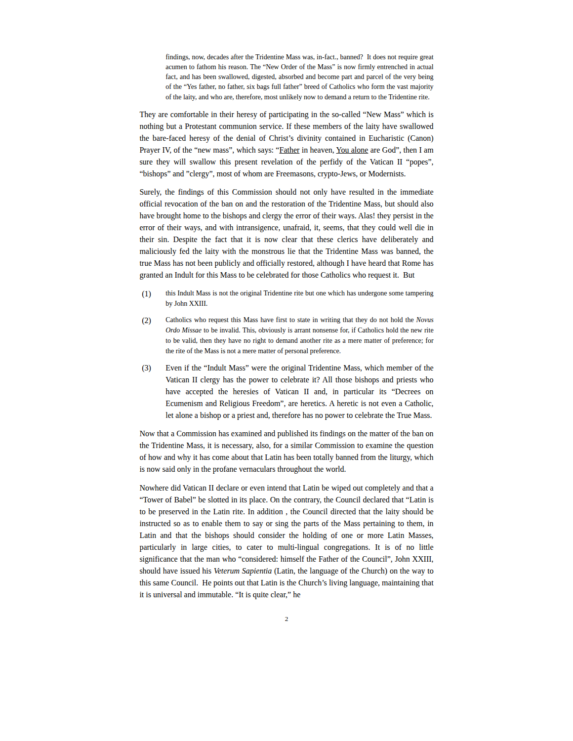findings, now, decades after the Tridentine Mass was, in-fact., banned? It does not require great acumen to fathom his reason. The “New Order of the Mass” is now firmly entrenched in actual fact, and has been swallowed, digested, absorbed and become part and parcel of the very being of the “Yes father, no father, six bags full father” breed of Catholics who form the vast majority of the laity, and who are, therefore, most unlikely now to demand a return to the Tridentine rite.
They are comfortable in their heresy of participating in the so-called “New Mass” which is nothing but a Protestant communion service. If these members of the laity have swallowed the bare-faced heresy of the denial of Christ’s divinity contained in Eucharistic (Canon) Prayer IV, of the “new mass”, which says: “Father in heaven, You alone are God”, then I am sure they will swallow this present revelation of the perfidy of the Vatican II “popes”, “bishops” and ”clergy”, most of whom are Freemasons, crypto-Jews, or Modernists.
Surely, the findings of this Commission should not only have resulted in the immediate official revocation of the ban on and the restoration of the Tridentine Mass, but should also have brought home to the bishops and clergy the error of their ways. Alas! they persist in the error of their ways, and with intransigence, unafraid, it, seems, that they could well die in their sin. Despite the fact that it is now clear that these clerics have deliberately and maliciously fed the laity with the monstrous lie that the Tridentine Mass was banned, the true Mass has not been publicly and officially restored, although I have heard that Rome has granted an Indult for this Mass to be celebrated for those Catholics who request it. But
(1) this Indult Mass is not the original Tridentine rite but one which has undergone some tampering by John XXIII.
(2) Catholics who request this Mass have first to state in writing that they do not hold the Novus Ordo Missae to be invalid. This, obviously is arrant nonsense for, if Catholics hold the new rite to be valid, then they have no right to demand another rite as a mere matter of preference; for the rite of the Mass is not a mere matter of personal preference.
(3) Even if the “Indult Mass” were the original Tridentine Mass, which member of the Vatican II clergy has the power to celebrate it? All those bishops and priests who have accepted the heresies of Vatican II and, in particular its “Decrees on Ecumenism and Religious Freedom”, are heretics. A heretic is not even a Catholic, let alone a bishop or a priest and, therefore has no power to celebrate the True Mass.
Now that a Commission has examined and published its findings on the matter of the ban on the Tridentine Mass, it is necessary, also, for a similar Commission to examine the question of how and why it has come about that Latin has been totally banned from the liturgy, which is now said only in the profane vernaculars throughout the world.
Nowhere did Vatican II declare or even intend that Latin be wiped out completely and that a “Tower of Babel” be slotted in its place. On the contrary, the Council declared that “Latin is to be preserved in the Latin rite. In addition , the Council directed that the laity should be instructed so as to enable them to say or sing the parts of the Mass pertaining to them, in Latin and that the bishops should consider the holding of one or more Latin Masses, particularly in large cities, to cater to multi-lingual congregations. It is of no little significance that the man who “considered: himself the Father of the Council”, John XXIII, should have issued his Veterum Sapientia (Latin, the language of the Church) on the way to this same Council. He points out that Latin is the Church’s living language, maintaining that it is universal and immutable. “It is quite clear,” he
2